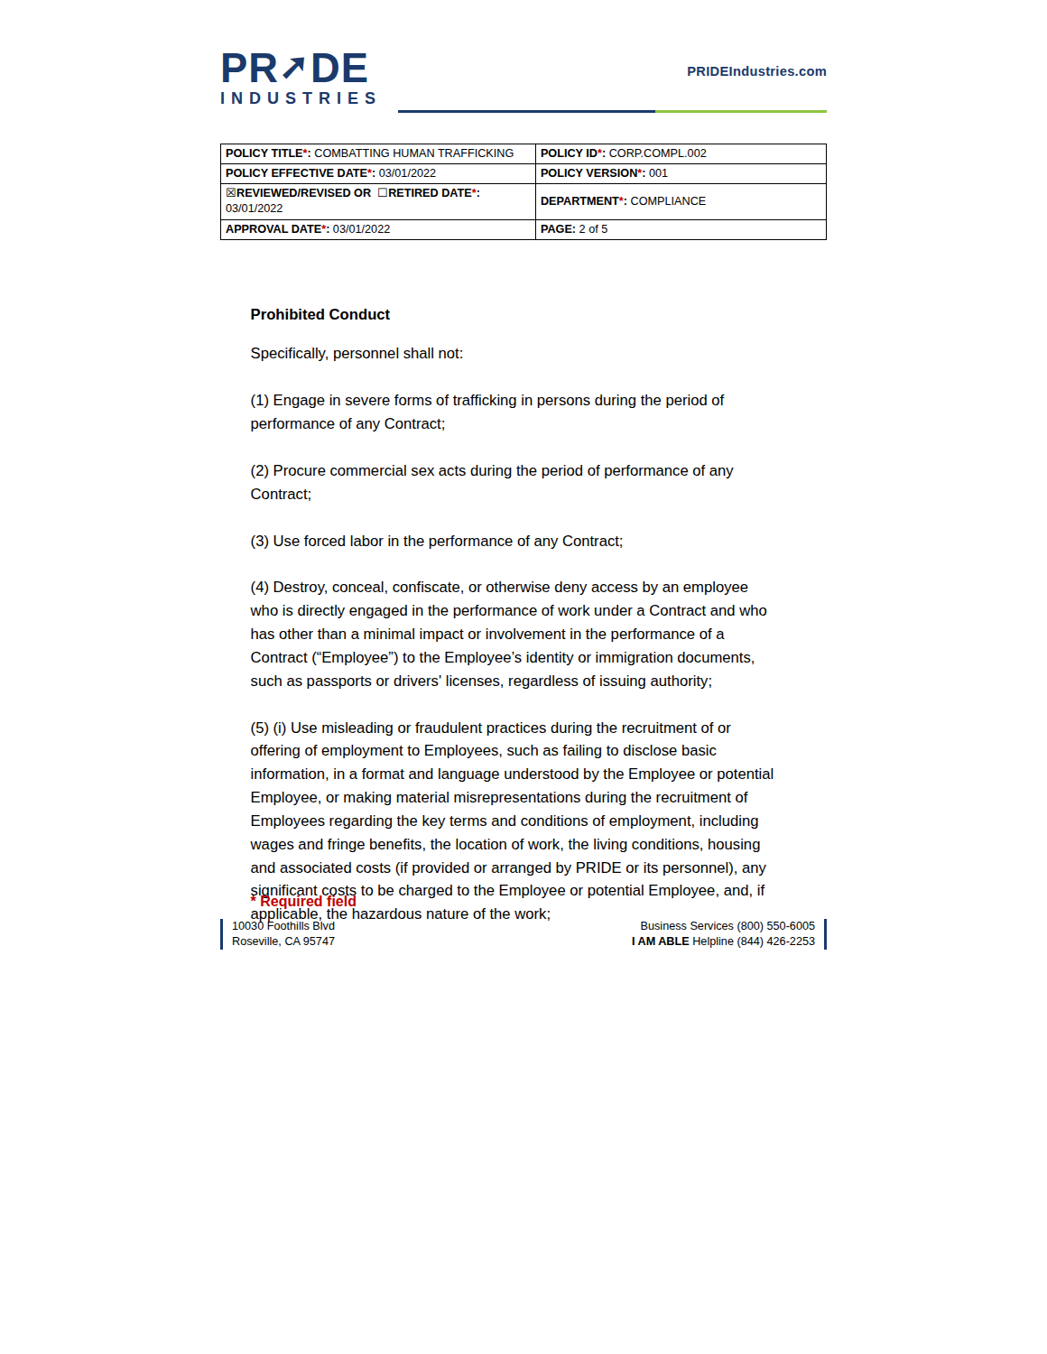PR➚DE
INDUSTRIES
PRIDEIndustries.com
| POLICY TITLE * : COMBATTING HUMAN TRAFFICKING | POLICY ID * : CORP.COMPL.002 |
| POLICY EFFECTIVE DATE * : 03/01/2022 | POLICY VERSION * : 001 |
| ☒ REVIEWED/REVISED OR ☐ RETIRED DATE * : 03/01/2022 | DEPARTMENT * : COMPLIANCE |
| APPROVAL DATE * : 03/01/2022 | PAGE: 2 of 5 |
Prohibited Conduct
Specifically, personnel shall not:
(1) Engage in severe forms of trafficking in persons during the period of performance of any Contract;
(2) Procure commercial sex acts during the period of performance of any Contract;
(3) Use forced labor in the performance of any Contract;
(4) Destroy, conceal, confiscate, or otherwise deny access by an employee who is directly engaged in the performance of work under a Contract and who has other than a minimal impact or involvement in the performance of a Contract (“Employee”) to the Employee’s identity or immigration documents, such as passports or drivers' licenses, regardless of issuing authority;
(5) (i) Use misleading or fraudulent practices during the recruitment of or offering of employment to Employees, such as failing to disclose basic information, in a format and language understood by the Employee or potential Employee, or making material misrepresentations during the recruitment of Employees regarding the key terms and conditions of employment, including wages and fringe benefits, the location of work, the living conditions, housing and associated costs (if provided or arranged by PRIDE or its personnel), any significant costs to be charged to the Employee or potential Employee, and, if applicable, the hazardous nature of the work;
* Required field
10030 Foothills Blvd
Roseville, CA 95747
Business Services (800) 550-6005
I AM ABLE Helpline (844) 426-2253